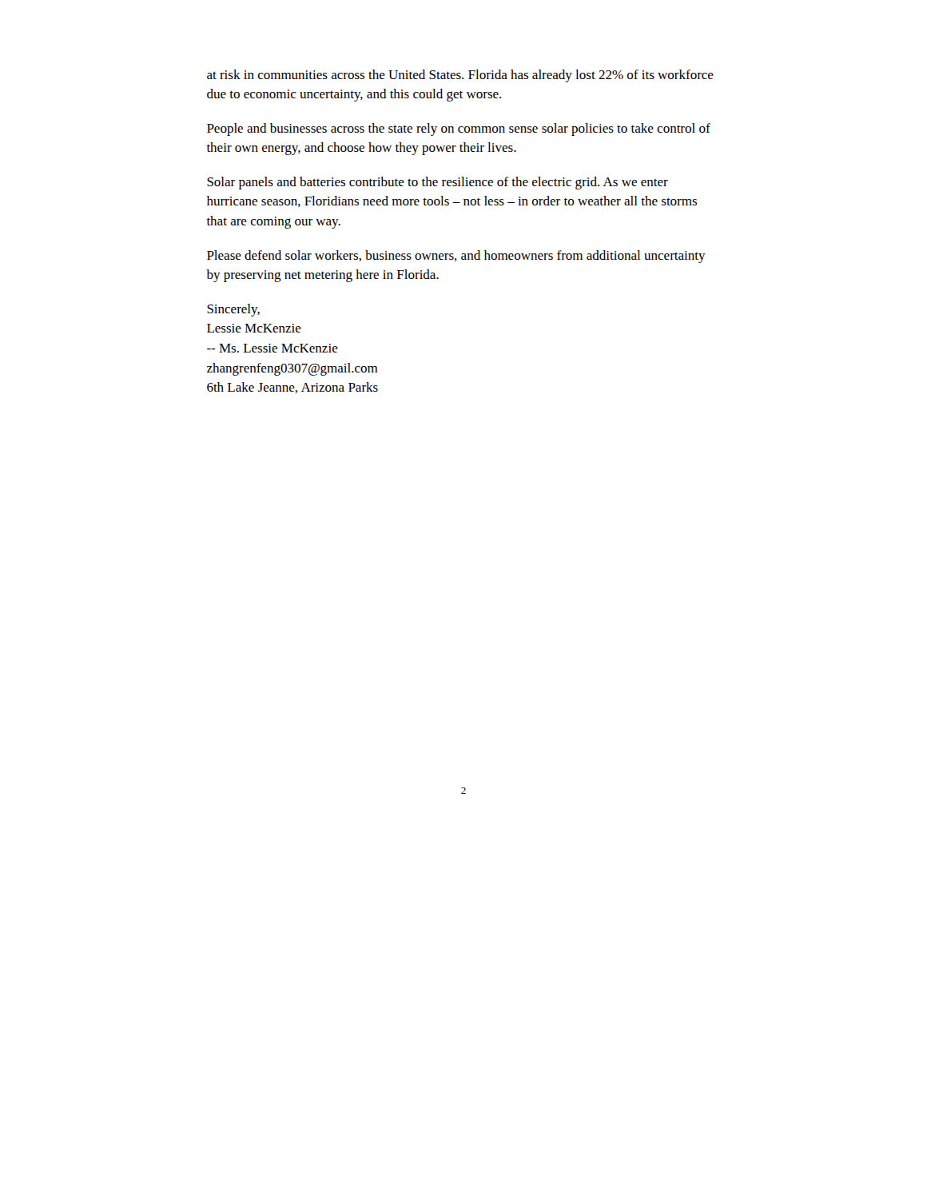at risk in communities across the United States. Florida has already lost 22% of its workforce due to economic uncertainty, and this could get worse.
People and businesses across the state rely on common sense solar policies to take control of their own energy, and choose how they power their lives.
Solar panels and batteries contribute to the resilience of the electric grid. As we enter hurricane season, Floridians need more tools – not less – in order to weather all the storms that are coming our way.
Please defend solar workers, business owners, and homeowners from additional uncertainty by preserving net metering here in Florida.
Sincerely,
Lessie McKenzie
-- Ms. Lessie McKenzie
zhangrenfeng0307@gmail.com
6th Lake Jeanne, Arizona Parks
2